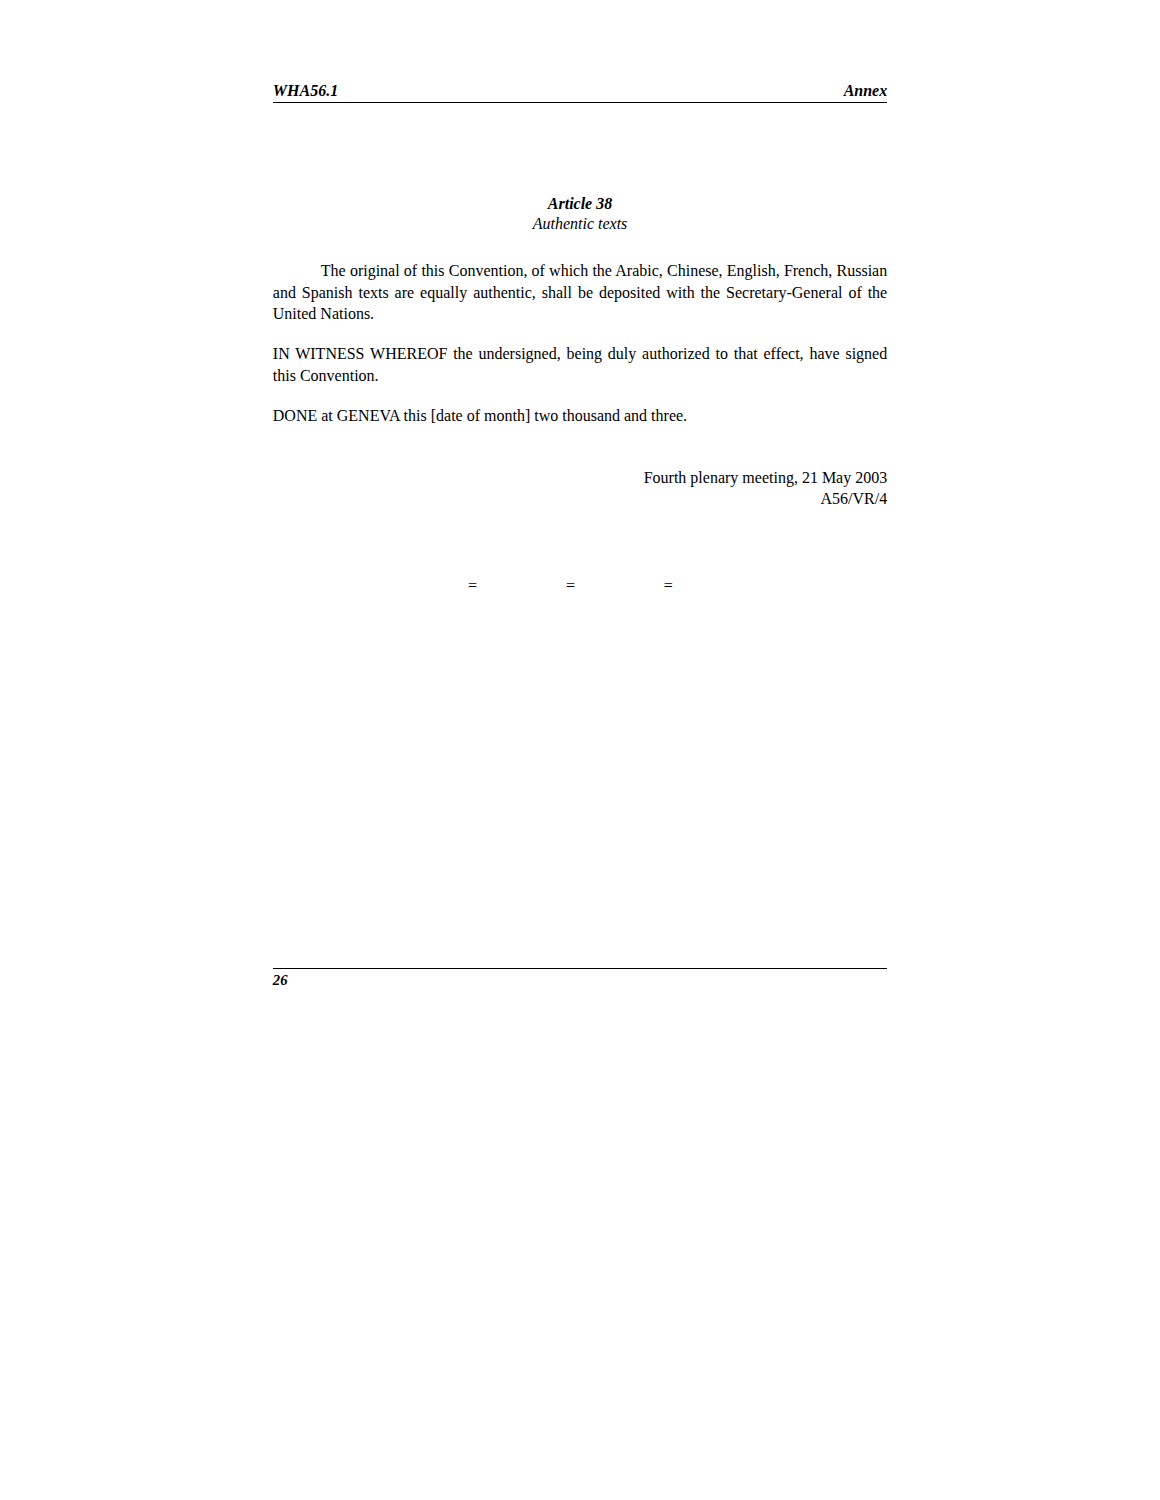WHA56.1 Annex
Article 38
Authentic texts
The original of this Convention, of which the Arabic, Chinese, English, French, Russian and Spanish texts are equally authentic, shall be deposited with the Secretary-General of the United Nations.
IN WITNESS WHEREOF the undersigned, being duly authorized to that effect, have signed this Convention.
DONE at GENEVA this [date of month] two thousand and three.
Fourth plenary meeting, 21 May 2003
A56/VR/4
= = =
26